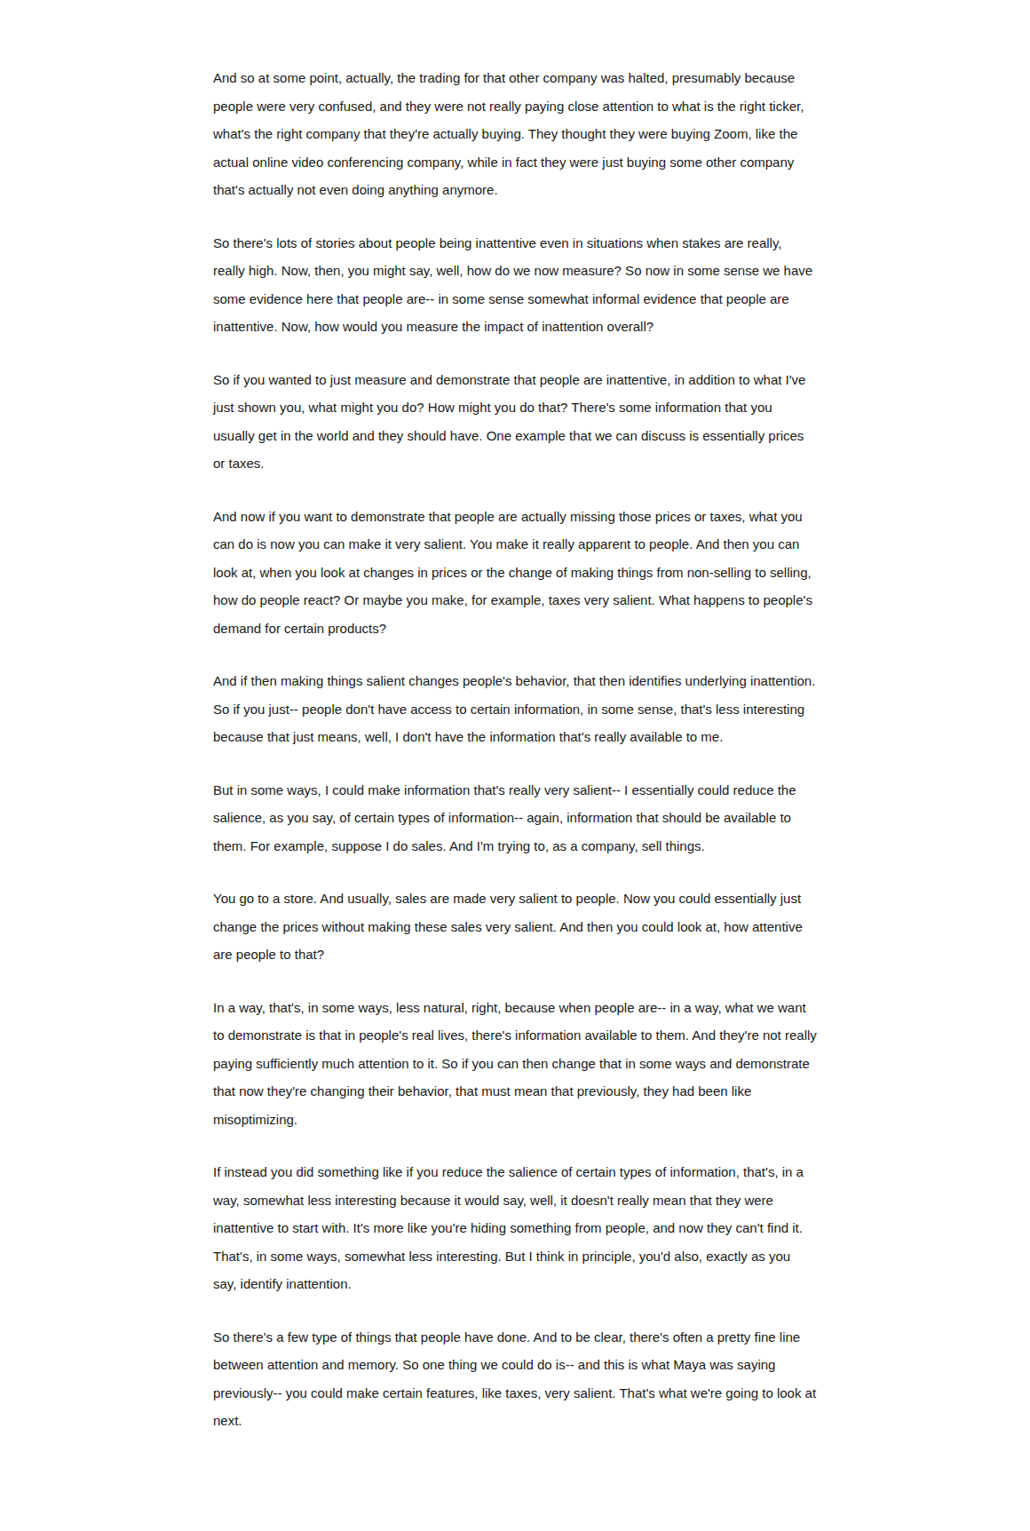And so at some point, actually, the trading for that other company was halted, presumably because people were very confused, and they were not really paying close attention to what is the right ticker, what's the right company that they're actually buying. They thought they were buying Zoom, like the actual online video conferencing company, while in fact they were just buying some other company that's actually not even doing anything anymore.
So there's lots of stories about people being inattentive even in situations when stakes are really, really high. Now, then, you might say, well, how do we now measure? So now in some sense we have some evidence here that people are-- in some sense somewhat informal evidence that people are inattentive. Now, how would you measure the impact of inattention overall?
So if you wanted to just measure and demonstrate that people are inattentive, in addition to what I've just shown you, what might you do? How might you do that? There's some information that you usually get in the world and they should have. One example that we can discuss is essentially prices or taxes.
And now if you want to demonstrate that people are actually missing those prices or taxes, what you can do is now you can make it very salient. You make it really apparent to people. And then you can look at, when you look at changes in prices or the change of making things from non-selling to selling, how do people react? Or maybe you make, for example, taxes very salient. What happens to people's demand for certain products?
And if then making things salient changes people's behavior, that then identifies underlying inattention. So if you just-- people don't have access to certain information, in some sense, that's less interesting because that just means, well, I don't have the information that's really available to me.
But in some ways, I could make information that's really very salient-- I essentially could reduce the salience, as you say, of certain types of information-- again, information that should be available to them. For example, suppose I do sales. And I'm trying to, as a company, sell things.
You go to a store. And usually, sales are made very salient to people. Now you could essentially just change the prices without making these sales very salient. And then you could look at, how attentive are people to that?
In a way, that's, in some ways, less natural, right, because when people are-- in a way, what we want to demonstrate is that in people's real lives, there's information available to them. And they're not really paying sufficiently much attention to it. So if you can then change that in some ways and demonstrate that now they're changing their behavior, that must mean that previously, they had been like misoptimizing.
If instead you did something like if you reduce the salience of certain types of information, that's, in a way, somewhat less interesting because it would say, well, it doesn't really mean that they were inattentive to start with. It's more like you're hiding something from people, and now they can't find it. That's, in some ways, somewhat less interesting. But I think in principle, you'd also, exactly as you say, identify inattention.
So there's a few type of things that people have done. And to be clear, there's often a pretty fine line between attention and memory. So one thing we could do is-- and this is what Maya was saying previously-- you could make certain features, like taxes, very salient. That's what we're going to look at next.